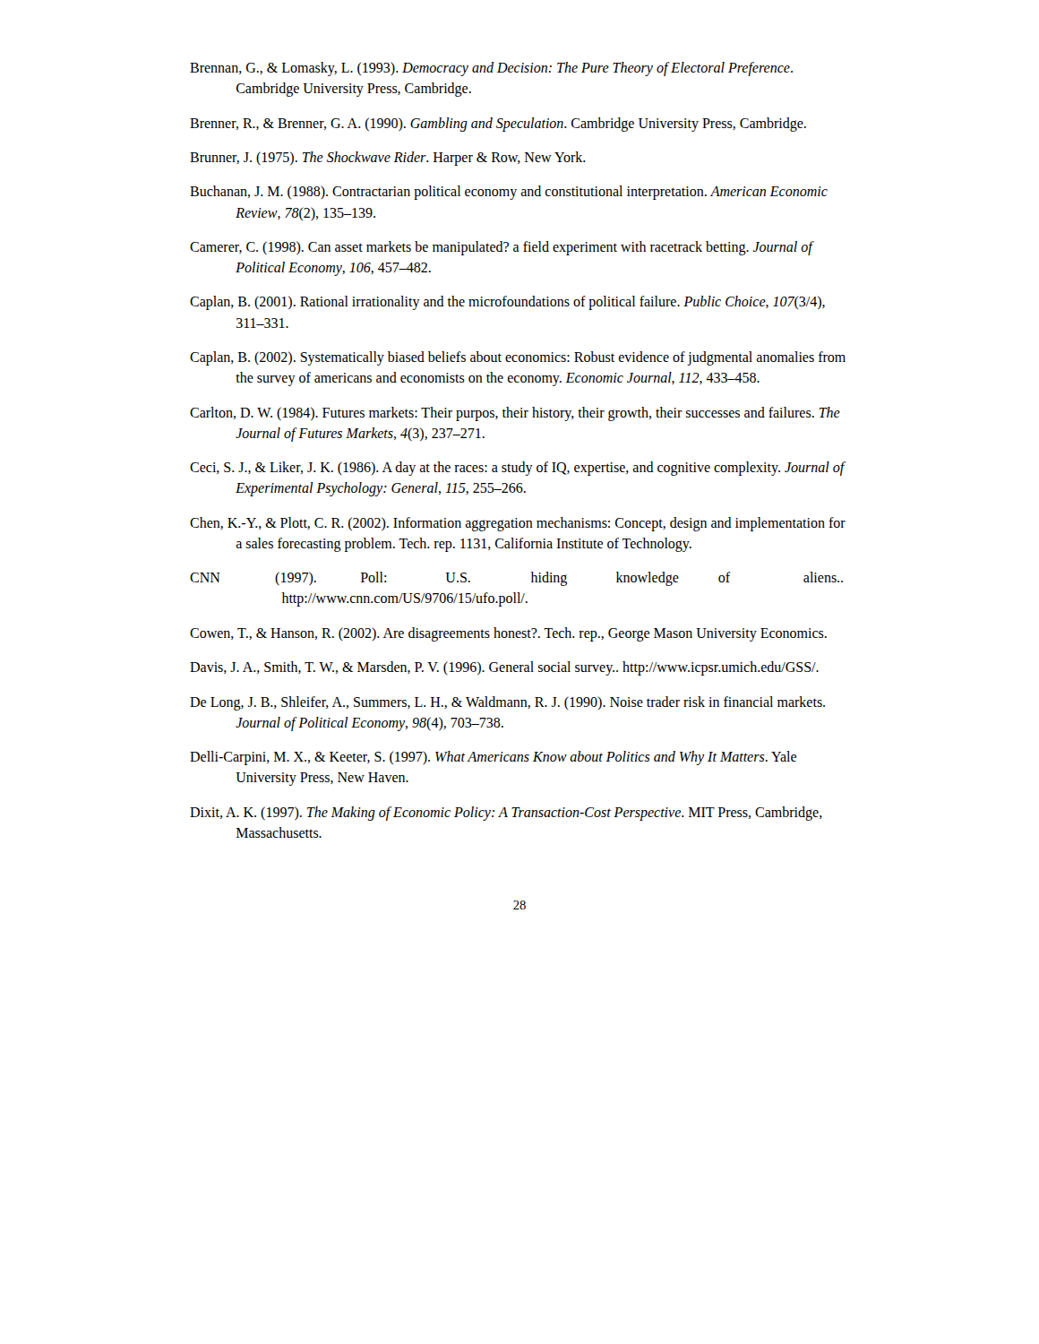Brennan, G., & Lomasky, L. (1993). Democracy and Decision: The Pure Theory of Electoral Preference. Cambridge University Press, Cambridge.
Brenner, R., & Brenner, G. A. (1990). Gambling and Speculation. Cambridge University Press, Cambridge.
Brunner, J. (1975). The Shockwave Rider. Harper & Row, New York.
Buchanan, J. M. (1988). Contractarian political economy and constitutional interpretation. American Economic Review, 78(2), 135–139.
Camerer, C. (1998). Can asset markets be manipulated? a field experiment with racetrack betting. Journal of Political Economy, 106, 457–482.
Caplan, B. (2001). Rational irrationality and the microfoundations of political failure. Public Choice, 107(3/4), 311–331.
Caplan, B. (2002). Systematically biased beliefs about economics: Robust evidence of judgmental anomalies from the survey of americans and economists on the economy. Economic Journal, 112, 433–458.
Carlton, D. W. (1984). Futures markets: Their purpos, their history, their growth, their successes and failures. The Journal of Futures Markets, 4(3), 237–271.
Ceci, S. J., & Liker, J. K. (1986). A day at the races: a study of IQ, expertise, and cognitive complexity. Journal of Experimental Psychology: General, 115, 255–266.
Chen, K.-Y., & Plott, C. R. (2002). Information aggregation mechanisms: Concept, design and implementation for a sales forecasting problem. Tech. rep. 1131, California Institute of Technology.
CNN(1997). Poll: U.S. hiding knowledge of aliens.. http://www.cnn.com/US/9706/15/ufo.poll/.
Cowen, T., & Hanson, R. (2002). Are disagreements honest?. Tech. rep., George Mason University Economics.
Davis, J. A., Smith, T. W., & Marsden, P. V. (1996). General social survey.. http://www.icpsr.umich.edu/GSS/.
De Long, J. B., Shleifer, A., Summers, L. H., & Waldmann, R. J. (1990). Noise trader risk in financial markets. Journal of Political Economy, 98(4), 703–738.
Delli-Carpini, M. X., & Keeter, S. (1997). What Americans Know about Politics and Why It Matters. Yale University Press, New Haven.
Dixit, A. K. (1997). The Making of Economic Policy: A Transaction-Cost Perspective. MIT Press, Cambridge, Massachusetts.
28